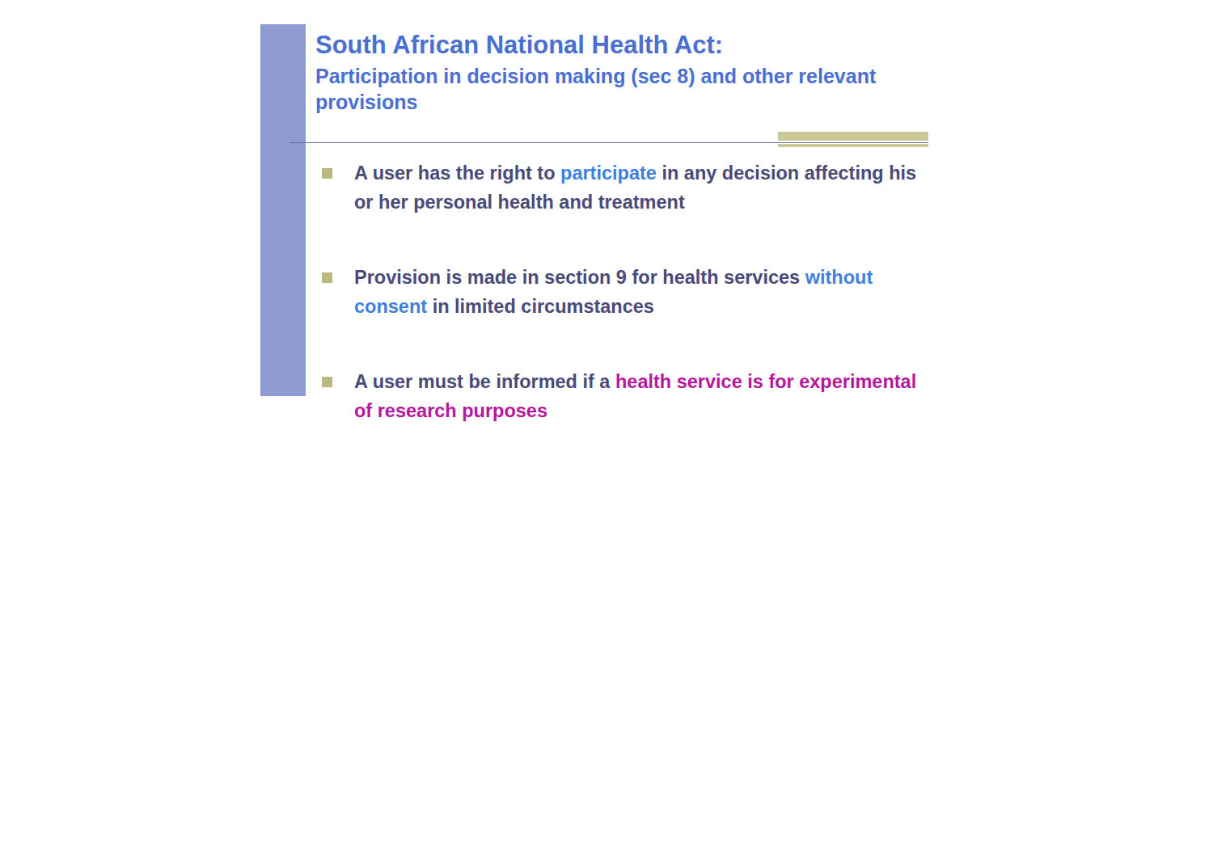South African National Health Act: Participation in decision making (sec 8) and other relevant provisions
A user has the right to participate in any decision affecting his or her personal health and treatment
Provision is made in section 9 for health services without consent in limited circumstances
A user must be informed if a health service is for experimental of research purposes